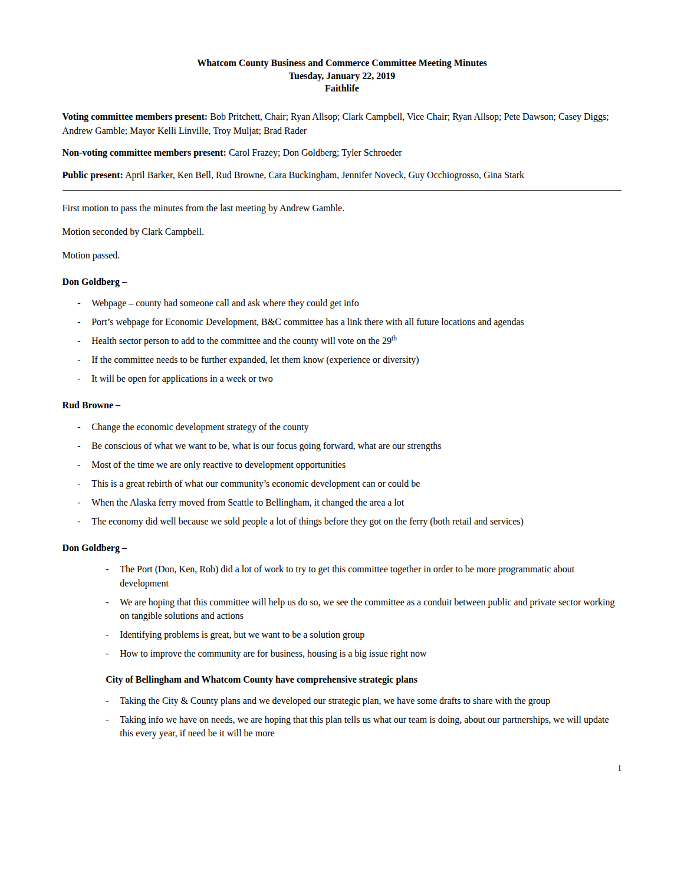Whatcom County Business and Commerce Committee Meeting Minutes
Tuesday, January 22, 2019
Faithlife
Voting committee members present: Bob Pritchett, Chair; Ryan Allsop; Clark Campbell, Vice Chair; Ryan Allsop; Pete Dawson; Casey Diggs; Andrew Gamble; Mayor Kelli Linville, Troy Muljat; Brad Rader
Non-voting committee members present: Carol Frazey; Don Goldberg; Tyler Schroeder
Public present: April Barker, Ken Bell, Rud Browne, Cara Buckingham, Jennifer Noveck, Guy Occhiogrosso, Gina Stark
First motion to pass the minutes from the last meeting by Andrew Gamble.
Motion seconded by Clark Campbell.
Motion passed.
Don Goldberg –
Webpage – county had someone call and ask where they could get info
Port’s webpage for Economic Development, B&C committee has a link there with all future locations and agendas
Health sector person to add to the committee and the county will vote on the 29th
If the committee needs to be further expanded, let them know (experience or diversity)
It will be open for applications in a week or two
Rud Browne –
Change the economic development strategy of the county
Be conscious of what we want to be, what is our focus going forward, what are our strengths
Most of the time we are only reactive to development opportunities
This is a great rebirth of what our community’s economic development can or could be
When the Alaska ferry moved from Seattle to Bellingham, it changed the area a lot
The economy did well because we sold people a lot of things before they got on the ferry (both retail and services)
Don Goldberg –
The Port (Don, Ken, Rob) did a lot of work to try to get this committee together in order to be more programmatic about development
We are hoping that this committee will help us do so, we see the committee as a conduit between public and private sector working on tangible solutions and actions
Identifying problems is great, but we want to be a solution group
How to improve the community are for business, housing is a big issue right now
City of Bellingham and Whatcom County have comprehensive strategic plans
Taking the City & County plans and we developed our strategic plan, we have some drafts to share with the group
Taking info we have on needs, we are hoping that this plan tells us what our team is doing, about our partnerships, we will update this every year, if need be it will be more
1